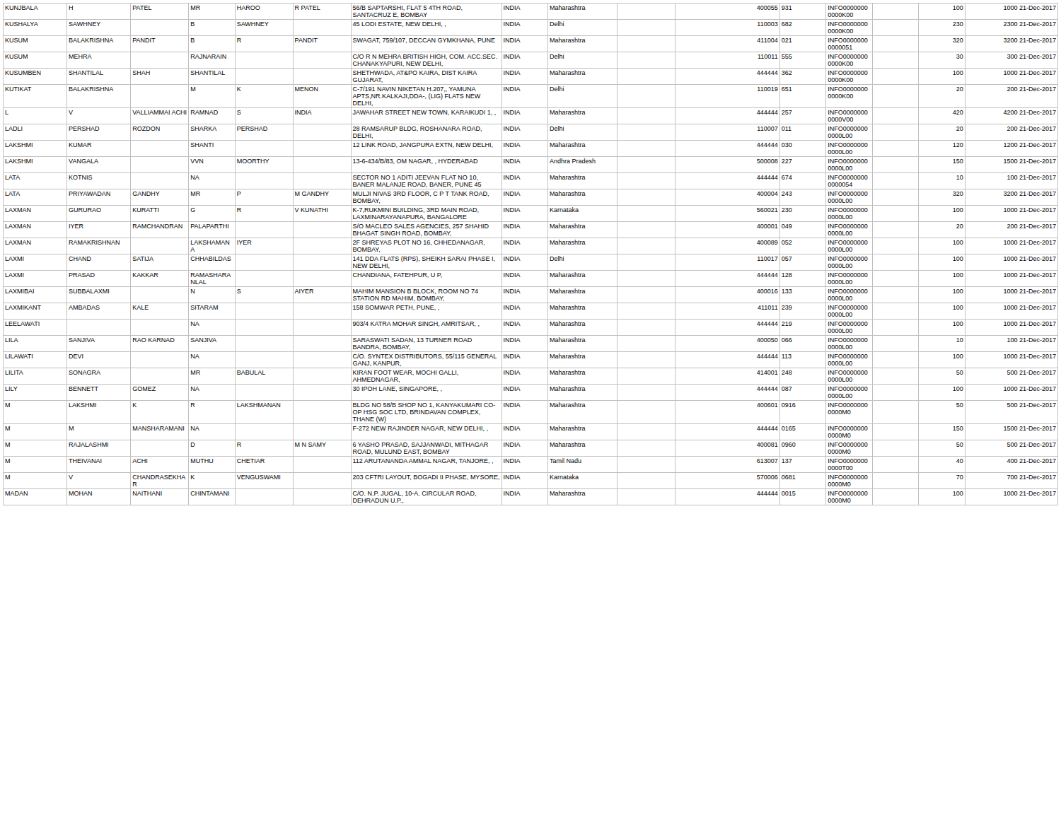| KUNJBALA | H | PATEL | MR | HAROO | R PATEL | 56/B SAPTARSHI, FLAT 5 4TH ROAD, SANTACRUZ E, BOMBAY | INDIA | Maharashtra | | 400055 | 931 | INFO00000000000K00 | | 100 | 1000 21-Dec-2017 |
| KUSHALYA | SAWHNEY | | B | SAWHNEY | | 45 LODI ESTATE, NEW DELHI, , | INDIA | Delhi | | 110003 | 682 | INFO00000000000K00 | | 230 | 2300 21-Dec-2017 |
| KUSUM | BALAKRISHNA | PANDIT | B | R | PANDIT | SWAGAT, 759/107, DECCAN GYMKHANA, PUNE | INDIA | Maharashtra | | 411004 | 021 | INFO00000000000051 | | 320 | 3200 21-Dec-2017 |
| KUSUM | MEHRA | | RAJNARAIN | | | C/O R N MEHRA BRITISH HIGH, COM. ACC.SEC. CHANAKYAPURI, NEW DELHI, | INDIA | Delhi | | 110011 | 555 | INFO00000000000K00 | | 30 | 300 21-Dec-2017 |
| KUSUMBEN | SHANTILAL | SHAH | SHANTILAL | | | SHETHWADA, AT&PO KAIRA, DIST KAIRA GUJARAT, | INDIA | Maharashtra | | 444444 | 362 | INFO00000000000K00 | | 100 | 1000 21-Dec-2017 |
| KUTIKAT | BALAKRISHNA | | M | K | MENON | C-7/191 NAVIN NIKETAN H.207,, YAMUNA APTS,NR.KALKAJI,DDA-, (LIG) FLATS NEW DELHI, | INDIA | Delhi | | 110019 | 651 | INFO00000000000K00 | | 20 | 200 21-Dec-2017 |
| L | V | VALLIAMMAI ACHI | RAMNAD | S | INDIA | JAWAHAR STREET NEW TOWN, KARAIKUDI 1, , | INDIA | Maharashtra | | 444444 | 257 | INFO00000000000V00 | | 420 | 4200 21-Dec-2017 |
| LADLI | PERSHAD | ROZDON | SHARKA | PERSHAD | | 28 RAMSARUP BLDG, ROSHANARA ROAD, DELHI, | INDIA | Delhi | | 110007 | 011 | INFO00000000000L00 | | 20 | 200 21-Dec-2017 |
| LAKSHMI | KUMAR | | SHANTI | | | 12 LINK ROAD, JANGPURA EXTN, NEW DELHI, | INDIA | Maharashtra | | 444444 | 030 | INFO00000000000L00 | | 120 | 1200 21-Dec-2017 |
| LAKSHMI | VANGALA | | VVN | MOORTHY | | 13-6-434/B/83, OM NAGAR, , HYDERABAD | INDIA | Andhra Pradesh | | 500008 | 227 | INFO00000000000L00 | | 150 | 1500 21-Dec-2017 |
| LATA | KOTNIS | | NA | | | SECTOR NO 1 ADITI JEEVAN FLAT NO 10, BANER MALANJE ROAD, BANER, PUNE 45 | INDIA | Maharashtra | | 444444 | 674 | INFO00000000000054 | | 10 | 100 21-Dec-2017 |
| LATA | PRIYAWADAN | GANDHY | MR | P | M GANDHY | MULJI NIVAS 3RD FLOOR, C P T TANK ROAD, BOMBAY, | INDIA | Maharashtra | | 400004 | 243 | INFO00000000000L00 | | 320 | 3200 21-Dec-2017 |
| LAXMAN | GURURAO | KURATTI | G | R | V KUNATHI | K-7,RUKMINI BUILDING, 3RD MAIN ROAD, LAXMINARAYANAPURA, BANGALORE | INDIA | Karnataka | | 560021 | 230 | INFO00000000000L00 | | 100 | 1000 21-Dec-2017 |
| LAXMAN | IYER | RAMCHANDRAN | PALAPARTHI | | | S/O MACLEO SALES AGENCIES, 257 SHAHID BHAGAT SINGH ROAD, BOMBAY, | INDIA | Maharashtra | | 400001 | 049 | INFO00000000000L00 | | 20 | 200 21-Dec-2017 |
| LAXMAN | RAMAKRISHNAN | | LAKSHAMANA | IYER | | 2F SHREYAS PLOT NO 16, CHHEDANAGAR, BOMBAY, | INDIA | Maharashtra | | 400089 | 052 | INFO00000000000L00 | | 100 | 1000 21-Dec-2017 |
| LAXMI | CHAND | SATIJA | CHHABILDAS | | | 141 DDA FLATS (RPS), SHEIKH SARAI PHASE I, NEW DELHI, | INDIA | Delhi | | 110017 | 057 | INFO00000000000L00 | | 100 | 1000 21-Dec-2017 |
| LAXMI | PRASAD | KAKKAR | RAMASHARANLAL | | | CHANDIANA, FATEHPUR, U P, | INDIA | Maharashtra | | 444444 | 128 | INFO00000000000L00 | | 100 | 1000 21-Dec-2017 |
| LAXMIBAI | SUBBALAXMI | | N | S | AIYER | MAHIM MANSION B BLOCK, ROOM NO 74 STATION RD MAHIM, BOMBAY, | INDIA | Maharashtra | | 400016 | 133 | INFO00000000000L00 | | 100 | 1000 21-Dec-2017 |
| LAXMIKANT | AMBADAS | KALE | SITARAM | | | 158 SOMWAR PETH, PUNE, , | INDIA | Maharashtra | | 411011 | 239 | INFO00000000000L00 | | 100 | 1000 21-Dec-2017 |
| LEELAWATI | | | NA | | | 903/4 KATRA MOHAR SINGH, AMRITSAR, , | INDIA | Maharashtra | | 444444 | 219 | INFO00000000000L00 | | 100 | 1000 21-Dec-2017 |
| LILA | SANJIVA | RAO KARNAD | SANJIVA | | | SARASWATI SADAN, 13 TURNER ROAD BANDRA, BOMBAY, | INDIA | Maharashtra | | 400050 | 066 | INFO00000000000L00 | | 10 | 100 21-Dec-2017 |
| LILAWATI | DEVI | | NA | | | C/O. SYNTEX DISTRIBUTORS, 55/115 GENERAL GANJ, KANPUR, | INDIA | Maharashtra | | 444444 | 113 | INFO00000000000L00 | | 100 | 1000 21-Dec-2017 |
| LILITA | SONAGRA | | MR | BABULAL | | KIRAN FOOT WEAR, MOCHI GALLI, AHMEDNAGAR, | INDIA | Maharashtra | | 414001 | 248 | INFO00000000000L00 | | 50 | 500 21-Dec-2017 |
| LILY | BENNETT | GOMEZ | NA | | | 30 IPOH LANE, SINGAPORE, , | INDIA | Maharashtra | | 444444 | 087 | INFO00000000000L00 | | 100 | 1000 21-Dec-2017 |
| M | LAKSHMI | K | R | LAKSHMANAN | | BLDG NO 58/B SHOP NO 1, KANYAKUMARI CO-OP HSG SOC LTD, BRINDAVAN COMPLEX, THANE (W) | INDIA | Maharashtra | | 400601 | 0916 | INFO00000000000M0 | | 50 | 500 21-Dec-2017 |
| M | M | MANSHARAMANI | NA | | | F-272 NEW RAJINDER NAGAR, NEW DELHI, , | INDIA | Maharashtra | | 444444 | 0165 | INFO00000000000M0 | | 150 | 1500 21-Dec-2017 |
| M | RAJALASHMI | | D | R | M N SAMY | 6 YASHO PRASAD, SAJJANWADI, MITHAGAR ROAD, MULUND EAST, BOMBAY | INDIA | Maharashtra | | 400081 | 0960 | INFO00000000000M0 | | 50 | 500 21-Dec-2017 |
| M | THEIVANAI | ACHI | MUTHU | CHETIAR | | 112 ARUTANANDA AMMAL NAGAR, TANJORE, , | INDIA | Tamil Nadu | | 613007 | 137 | INFO00000000000T00 | | 40 | 400 21-Dec-2017 |
| M | V | CHANDRASEKHAR | K | VENGUSWAMI | | 203 CFTRI LAYOUT, BOGADI II PHASE, MYSORE, | INDIA | Karnataka | | 570006 | 0681 | INFO00000000000M0 | | 70 | 700 21-Dec-2017 |
| MADAN | MOHAN | NAITHANI | CHINTAMANI | | | C/O. N.P. JUGAL, 10-A. CIRCULAR ROAD, DEHRADUN U.P., | INDIA | Maharashtra | | 444444 | 0015 | INFO00000000000M0 | | 100 | 1000 21-Dec-2017 |